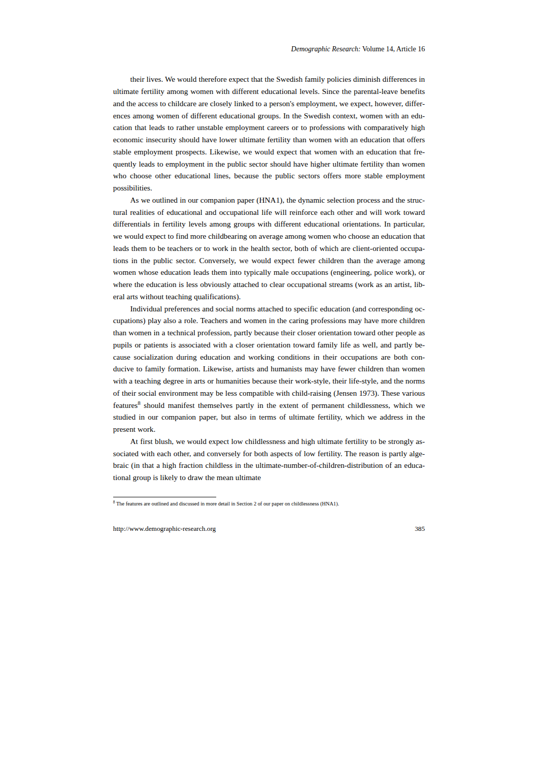Demographic Research: Volume 14, Article 16
their lives. We would therefore expect that the Swedish family policies diminish differences in ultimate fertility among women with different educational levels. Since the parental-leave benefits and the access to childcare are closely linked to a person's employment, we expect, however, differences among women of different educational groups. In the Swedish context, women with an education that leads to rather unstable employment careers or to professions with comparatively high economic insecurity should have lower ultimate fertility than women with an education that offers stable employment prospects. Likewise, we would expect that women with an education that frequently leads to employment in the public sector should have higher ultimate fertility than women who choose other educational lines, because the public sectors offers more stable employment possibilities.
As we outlined in our companion paper (HNA1), the dynamic selection process and the structural realities of educational and occupational life will reinforce each other and will work toward differentials in fertility levels among groups with different educational orientations. In particular, we would expect to find more childbearing on average among women who choose an education that leads them to be teachers or to work in the health sector, both of which are client-oriented occupations in the public sector. Conversely, we would expect fewer children than the average among women whose education leads them into typically male occupations (engineering, police work), or where the education is less obviously attached to clear occupational streams (work as an artist, liberal arts without teaching qualifications).
Individual preferences and social norms attached to specific education (and corresponding occupations) play also a role. Teachers and women in the caring professions may have more children than women in a technical profession, partly because their closer orientation toward other people as pupils or patients is associated with a closer orientation toward family life as well, and partly because socialization during education and working conditions in their occupations are both conducive to family formation. Likewise, artists and humanists may have fewer children than women with a teaching degree in arts or humanities because their work-style, their life-style, and the norms of their social environment may be less compatible with child-raising (Jensen 1973). These various features8 should manifest themselves partly in the extent of permanent childlessness, which we studied in our companion paper, but also in terms of ultimate fertility, which we address in the present work.
At first blush, we would expect low childlessness and high ultimate fertility to be strongly associated with each other, and conversely for both aspects of low fertility. The reason is partly algebraic (in that a high fraction childless in the ultimate-number-of-children-distribution of an educational group is likely to draw the mean ultimate
8 The features are outlined and discussed in more detail in Section 2 of our paper on childlessness (HNA1).
http://www.demographic-research.org 385